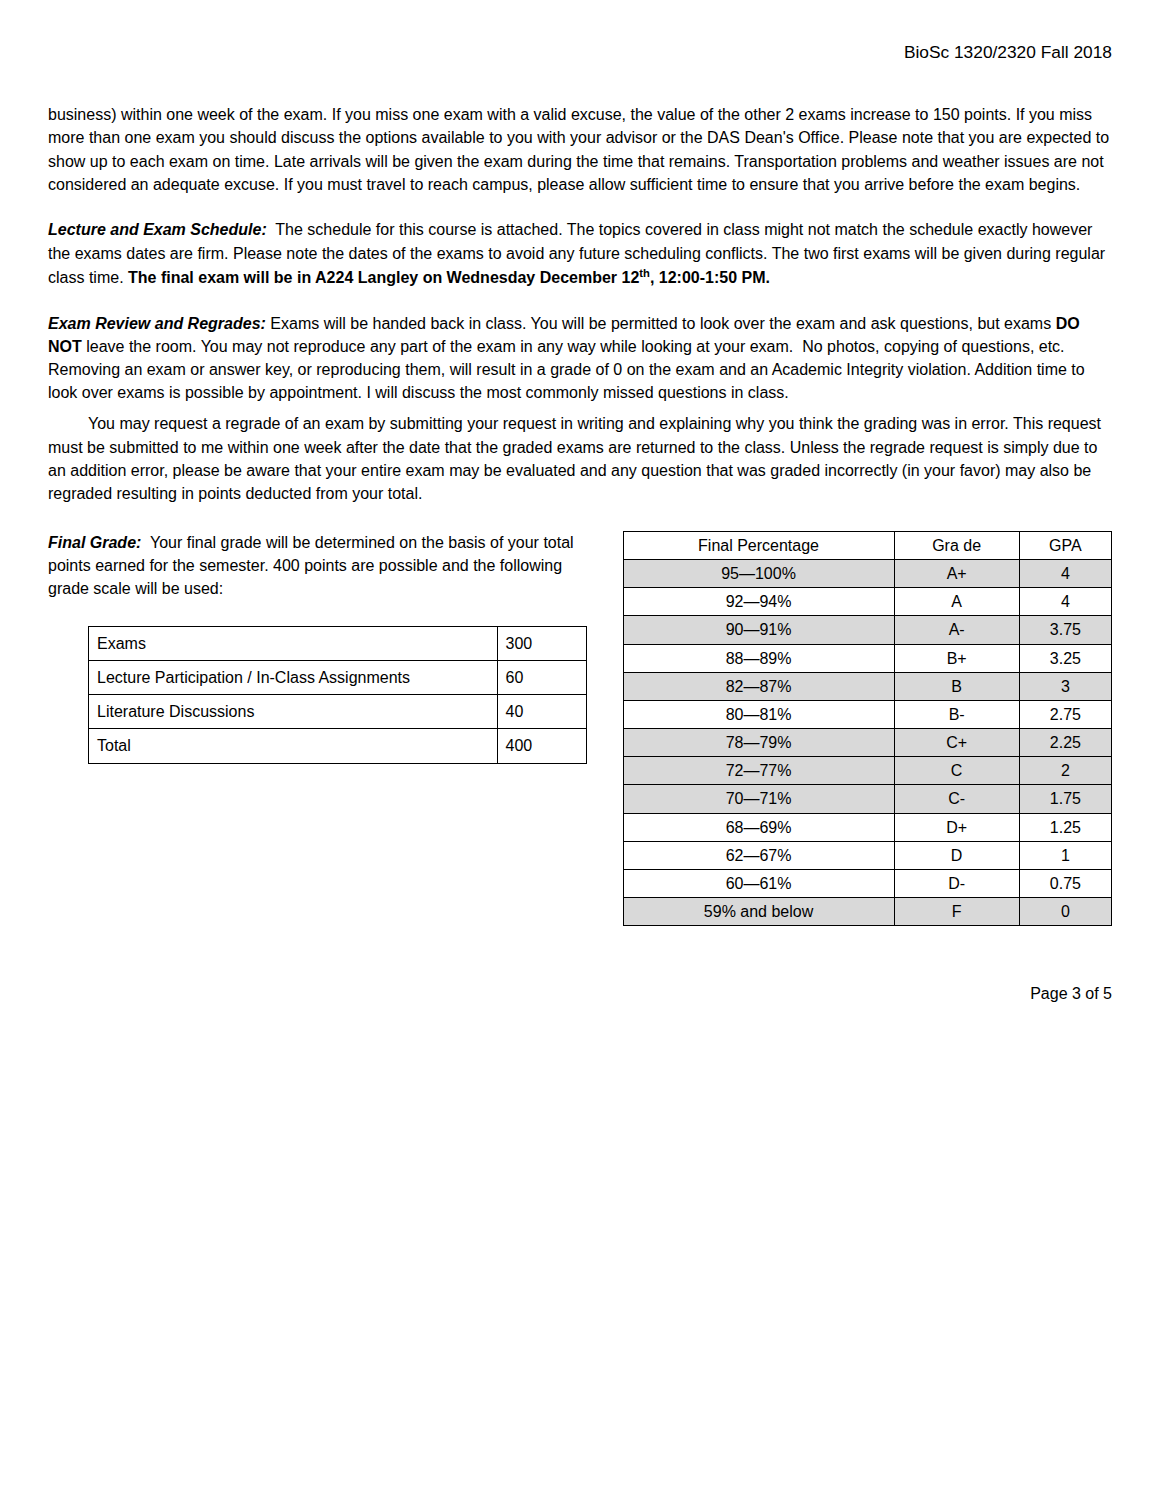BioSc 1320/2320 Fall 2018
business) within one week of the exam. If you miss one exam with a valid excuse, the value of the other 2 exams increase to 150 points. If you miss more than one exam you should discuss the options available to you with your advisor or the DAS Dean's Office. Please note that you are expected to show up to each exam on time. Late arrivals will be given the exam during the time that remains. Transportation problems and weather issues are not considered an adequate excuse. If you must travel to reach campus, please allow sufficient time to ensure that you arrive before the exam begins.
Lecture and Exam Schedule: The schedule for this course is attached. The topics covered in class might not match the schedule exactly however the exams dates are firm. Please note the dates of the exams to avoid any future scheduling conflicts. The two first exams will be given during regular class time. The final exam will be in A224 Langley on Wednesday December 12th, 12:00-1:50 PM.
Exam Review and Regrades: Exams will be handed back in class. You will be permitted to look over the exam and ask questions, but exams DO NOT leave the room. You may not reproduce any part of the exam in any way while looking at your exam. No photos, copying of questions, etc. Removing an exam or answer key, or reproducing them, will result in a grade of 0 on the exam and an Academic Integrity violation. Addition time to look over exams is possible by appointment. I will discuss the most commonly missed questions in class.
You may request a regrade of an exam by submitting your request in writing and explaining why you think the grading was in error. This request must be submitted to me within one week after the date that the graded exams are returned to the class. Unless the regrade request is simply due to an addition error, please be aware that your entire exam may be evaluated and any question that was graded incorrectly (in your favor) may also be regraded resulting in points deducted from your total.
Final Grade: Your final grade will be determined on the basis of your total points earned for the semester. 400 points are possible and the following grade scale will be used:
| Exams | 300 |
| Lecture Participation / In-Class Assignments | 60 |
| Literature Discussions | 40 |
| Total | 400 |
| Final Percentage | Gra de | GPA |
| --- | --- | --- |
| 95—100% | A+ | 4 |
| 92—94% | A | 4 |
| 90—91% | A- | 3.75 |
| 88—89% | B+ | 3.25 |
| 82—87% | B | 3 |
| 80—81% | B- | 2.75 |
| 78—79% | C+ | 2.25 |
| 72—77% | C | 2 |
| 70—71% | C- | 1.75 |
| 68—69% | D+ | 1.25 |
| 62—67% | D | 1 |
| 60—61% | D- | 0.75 |
| 59% and below | F | 0 |
Page 3 of 5